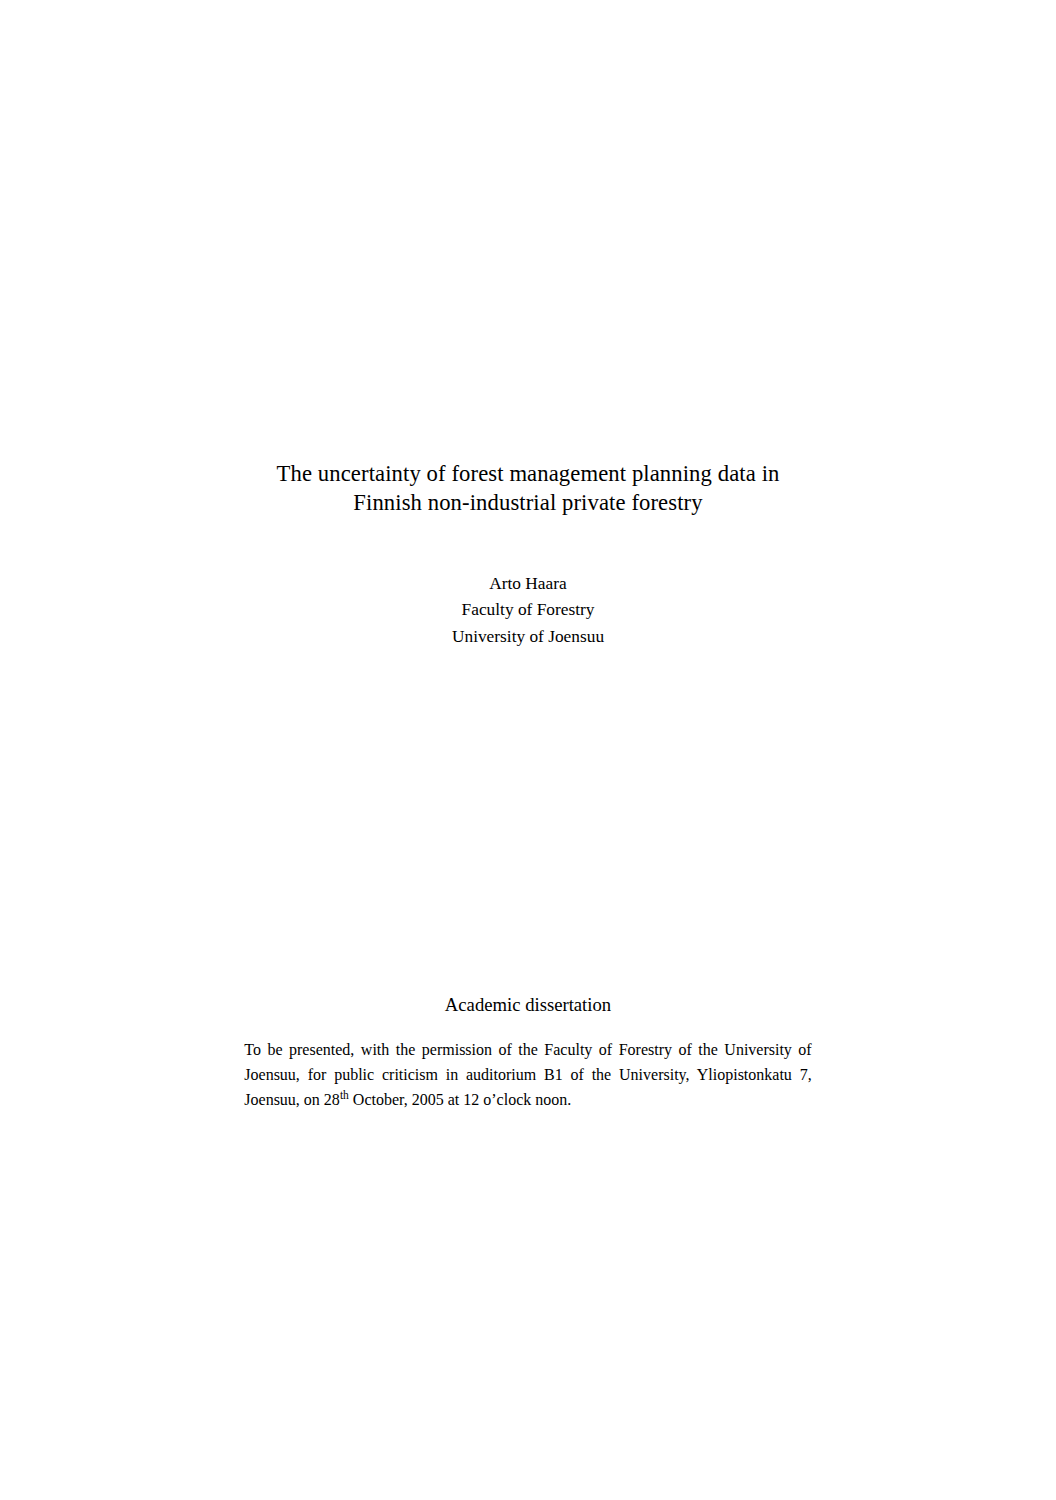The uncertainty of forest management planning data in
Finnish non-industrial private forestry
Arto Haara
Faculty of Forestry
University of Joensuu
Academic dissertation
To be presented, with the permission of the Faculty of Forestry of the University of Joensuu, for public criticism in auditorium B1 of the University, Yliopistonkatu 7, Joensuu, on 28th October, 2005 at 12 o’clock noon.